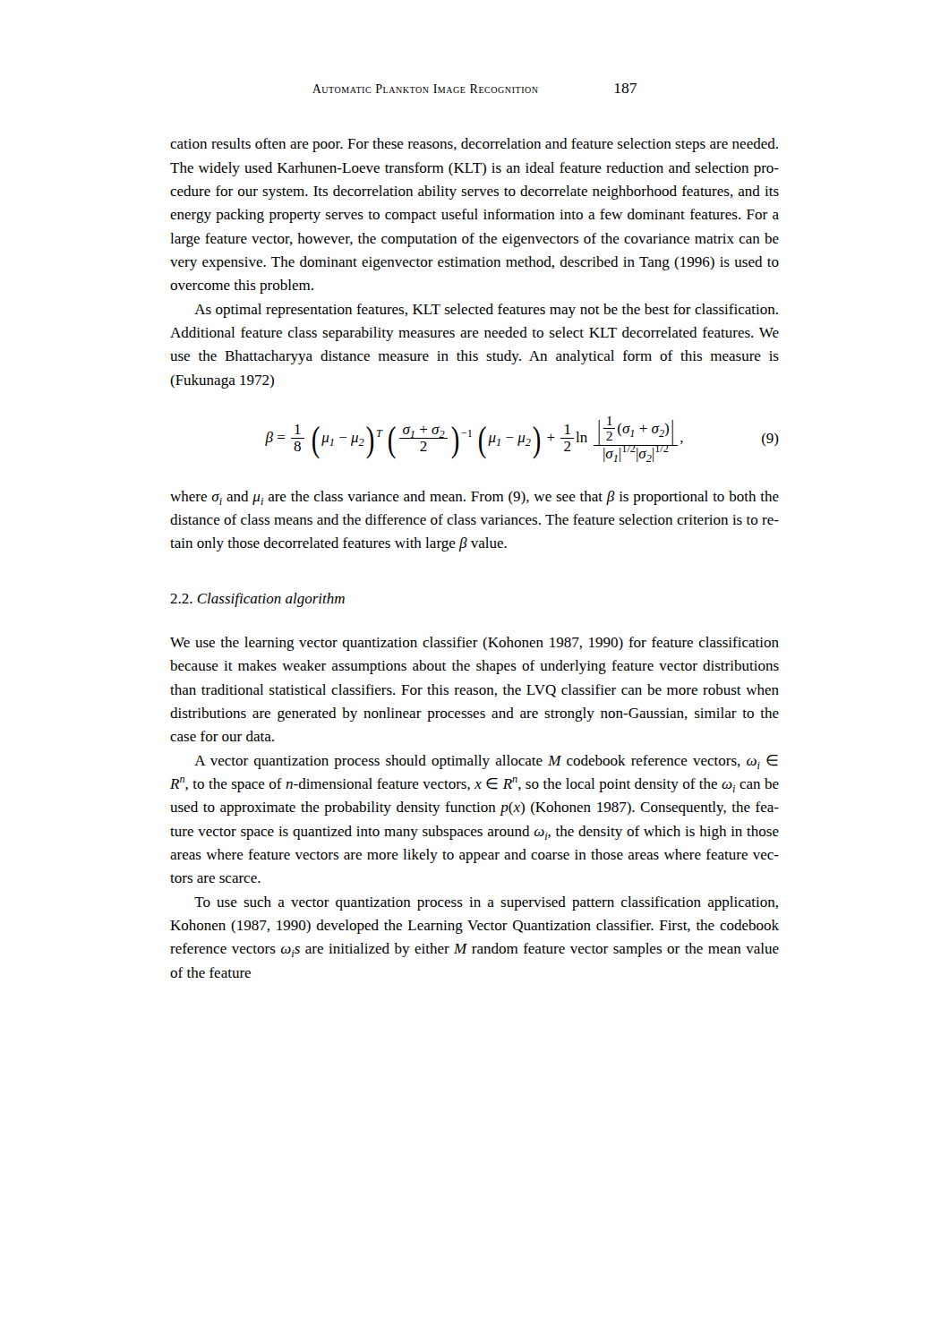Automatic Plankton Image Recognition 187
cation results often are poor. For these reasons, decorrelation and feature selection steps are needed. The widely used Karhunen-Loeve transform (KLT) is an ideal feature reduction and selection procedure for our system. Its decorrelation ability serves to decorrelate neighborhood features, and its energy packing property serves to compact useful information into a few dominant features. For a large feature vector, however, the computation of the eigenvectors of the covariance matrix can be very expensive. The dominant eigenvector estimation method, described in Tang (1996) is used to overcome this problem.
As optimal representation features, KLT selected features may not be the best for classification. Additional feature class separability measures are needed to select KLT decorrelated features. We use the Bhattacharyya distance measure in this study. An analytical form of this measure is (Fukunaga 1972)
β = 18 (μ1 − μ2)T (σ1 + σ22)−1 (μ1 − μ2) + 12 ln |12(σ1 + σ2)||σ1|1/2|σ2|1/2, (9)
where σi and μi are the class variance and mean. From (9), we see that β is proportional to both the distance of class means and the difference of class variances. The feature selection criterion is to retain only those decorrelated features with large β value.
2.2. Classification algorithm
We use the learning vector quantization classifier (Kohonen 1987, 1990) for feature classification because it makes weaker assumptions about the shapes of underlying feature vector distributions than traditional statistical classifiers. For this reason, the LVQ classifier can be more robust when distributions are generated by nonlinear processes and are strongly non-Gaussian, similar to the case for our data.
A vector quantization process should optimally allocate M codebook reference vectors, ωi ∈ Rn, to the space of n-dimensional feature vectors, x ∈ Rn, so the local point density of the ωi can be used to approximate the probability density function p(x) (Kohonen 1987). Consequently, the feature vector space is quantized into many subspaces around ωi, the density of which is high in those areas where feature vectors are more likely to appear and coarse in those areas where feature vectors are scarce.
To use such a vector quantization process in a supervised pattern classification application, Kohonen (1987, 1990) developed the Learning Vector Quantization classifier. First, the codebook reference vectors ωis are initialized by either M random feature vector samples or the mean value of the feature